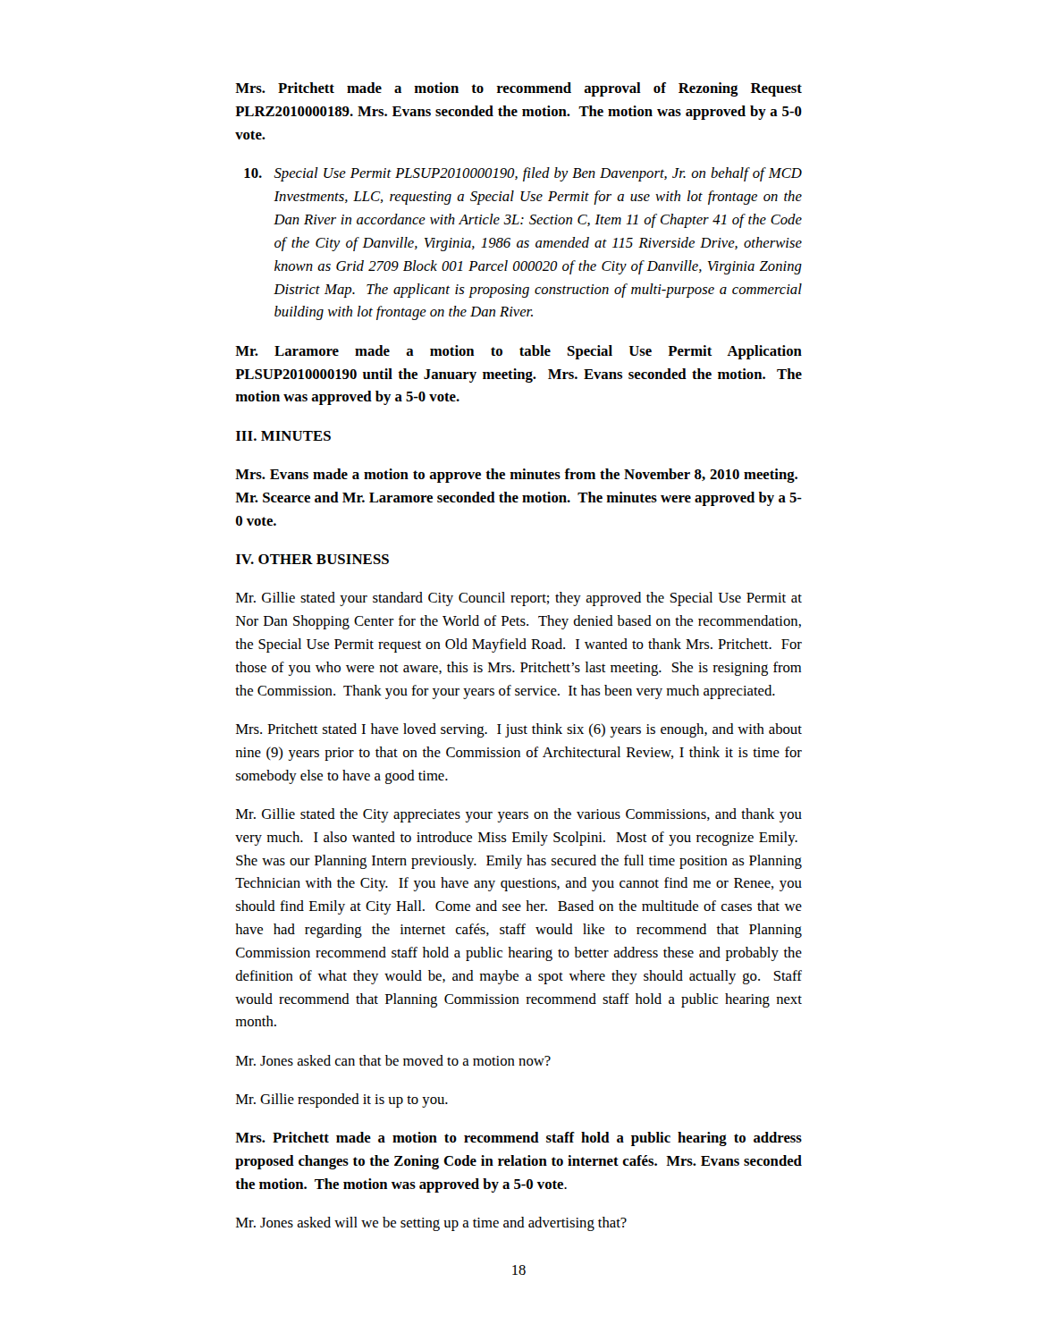Mrs. Pritchett made a motion to recommend approval of Rezoning Request PLRZ2010000189. Mrs. Evans seconded the motion. The motion was approved by a 5-0 vote.
10. Special Use Permit PLSUP2010000190, filed by Ben Davenport, Jr. on behalf of MCD Investments, LLC, requesting a Special Use Permit for a use with lot frontage on the Dan River in accordance with Article 3L: Section C, Item 11 of Chapter 41 of the Code of the City of Danville, Virginia, 1986 as amended at 115 Riverside Drive, otherwise known as Grid 2709 Block 001 Parcel 000020 of the City of Danville, Virginia Zoning District Map. The applicant is proposing construction of multi-purpose a commercial building with lot frontage on the Dan River.
Mr. Laramore made a motion to table Special Use Permit Application PLSUP2010000190 until the January meeting. Mrs. Evans seconded the motion. The motion was approved by a 5-0 vote.
III. MINUTES
Mrs. Evans made a motion to approve the minutes from the November 8, 2010 meeting. Mr. Scearce and Mr. Laramore seconded the motion. The minutes were approved by a 5-0 vote.
IV. OTHER BUSINESS
Mr. Gillie stated your standard City Council report; they approved the Special Use Permit at Nor Dan Shopping Center for the World of Pets. They denied based on the recommendation, the Special Use Permit request on Old Mayfield Road. I wanted to thank Mrs. Pritchett. For those of you who were not aware, this is Mrs. Pritchett’s last meeting. She is resigning from the Commission. Thank you for your years of service. It has been very much appreciated.
Mrs. Pritchett stated I have loved serving. I just think six (6) years is enough, and with about nine (9) years prior to that on the Commission of Architectural Review, I think it is time for somebody else to have a good time.
Mr. Gillie stated the City appreciates your years on the various Commissions, and thank you very much. I also wanted to introduce Miss Emily Scolpini. Most of you recognize Emily. She was our Planning Intern previously. Emily has secured the full time position as Planning Technician with the City. If you have any questions, and you cannot find me or Renee, you should find Emily at City Hall. Come and see her. Based on the multitude of cases that we have had regarding the internet cafés, staff would like to recommend that Planning Commission recommend staff hold a public hearing to better address these and probably the definition of what they would be, and maybe a spot where they should actually go. Staff would recommend that Planning Commission recommend staff hold a public hearing next month.
Mr. Jones asked can that be moved to a motion now?
Mr. Gillie responded it is up to you.
Mrs. Pritchett made a motion to recommend staff hold a public hearing to address proposed changes to the Zoning Code in relation to internet cafés. Mrs. Evans seconded the motion. The motion was approved by a 5-0 vote.
Mr. Jones asked will we be setting up a time and advertising that?
18